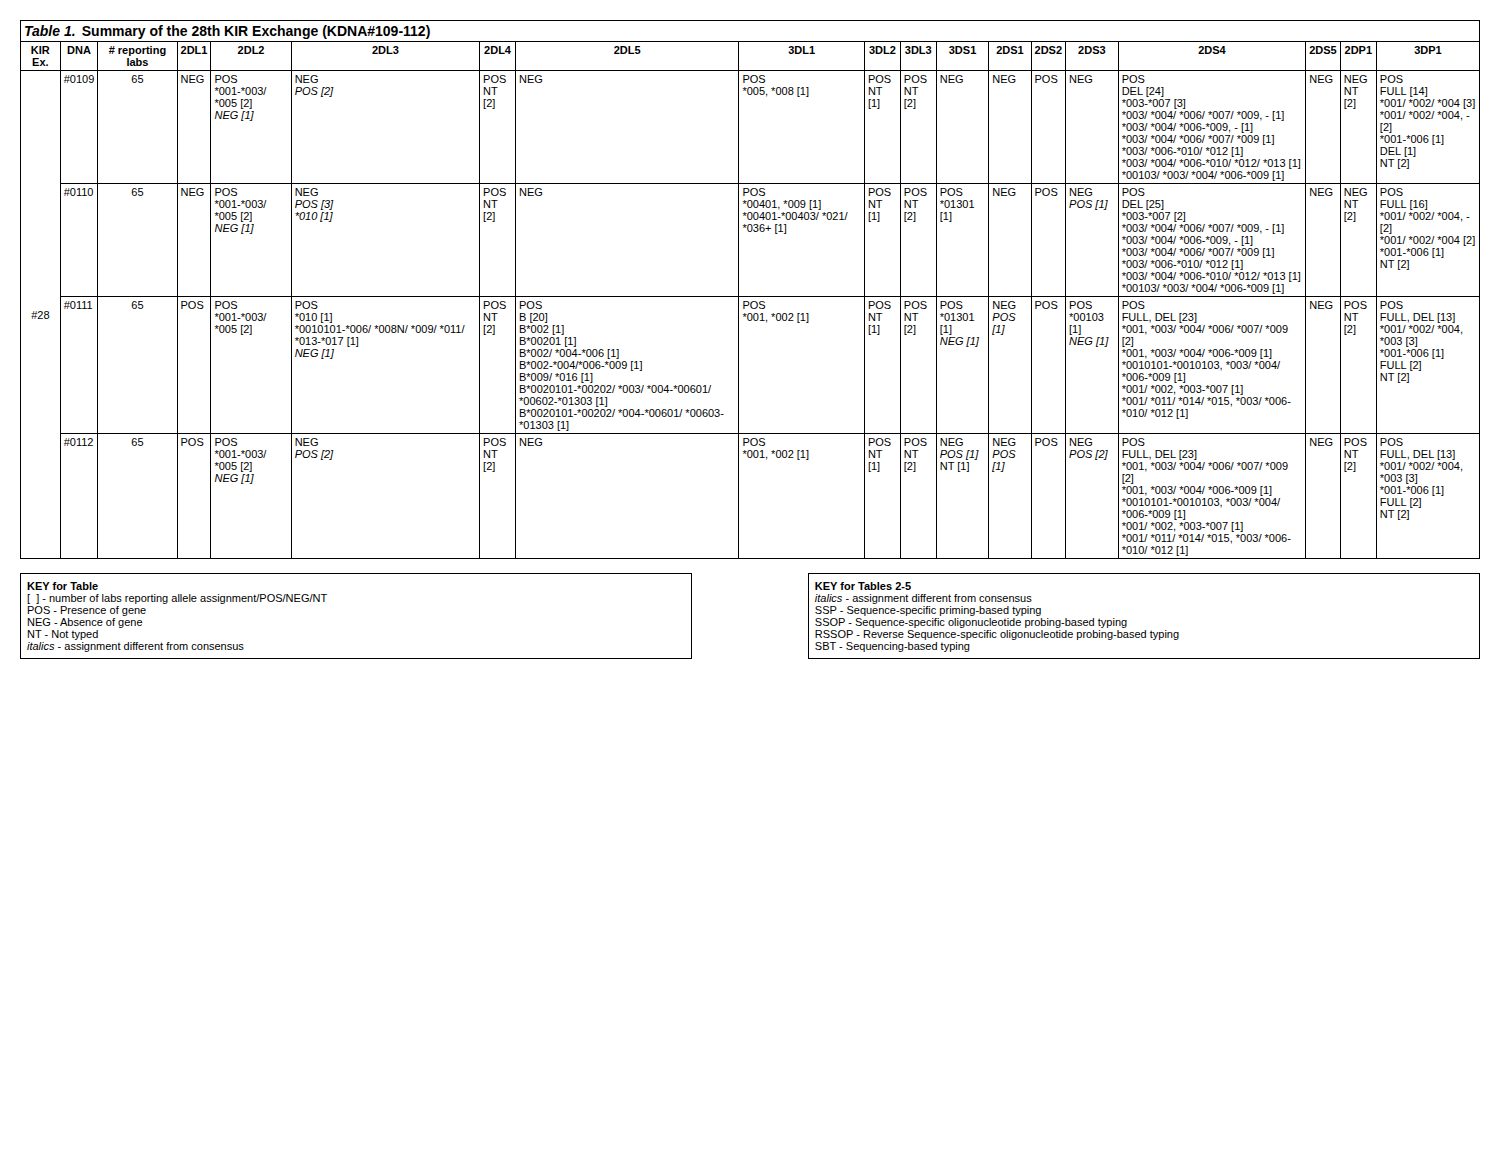| Table 1. Summary of the 28th KIR Exchange (KDNA#109-112) |
| KIR Ex. | DNA | # reporting labs | 2DL1 | 2DL2 | 2DL3 | 2DL4 | 2DL5 | 3DL1 | 3DL2 | 3DL3 | 3DS1 | 2DS1 | 2DS2 | 2DS3 | 2DS4 | 2DS5 | 2DP1 | 3DP1 |
| #28 | #0109 | 65 | NEG | POS *001-*003/ *005 [2] NEG [1] | NEG POS [2] | POS NT [2] | NEG | POS *005, *008 [1] | POS NT [1] | POS NT [2] | NEG | NEG | POS | NEG | POS DEL [24] *003-*007 [3] *003/ *004/ *006/ *007/ *009, - [1] *003/ *004/ *006-*009, - [1] *003/ *004/ *006/ *007/ *009 [1] *003/ *006-*010/ *012 [1] *003/ *004/ *006-*010/ *012/ *013 [1] *00103/ *003/ *004/ *006-*009 [1] | NEG | NEG NT [2] | POS FULL [14] *001/ *002/ *004 [3] *001/ *002/ *004, - [2] *001-*006 [1] DEL [1] NT [2] |
| #0110 | 65 | NEG | POS *001-*003/ *005 [2] NEG [1] | NEG POS [3] *010 [1] | POS NT [2] | NEG | POS *00401, *009 [1] *00401-*00403/ *021/ *036+ [1] | POS NT [1] | POS NT [2] | POS *01301 [1] | NEG | POS | NEG POS [1] | POS DEL [25] *003-*007 [2] *003/ *004/ *006/ *007/ *009, - [1] *003/ *004/ *006-*009, - [1] *003/ *004/ *006/ *007/ *009 [1] *003/ *006-*010/ *012 [1] *003/ *004/ *006-*010/ *012/ *013 [1] *00103/ *003/ *004/ *006-*009 [1] | NEG | NEG NT [2] | POS FULL [16] *001/ *002/ *004, - [2] *001/ *002/ *004 [2] *001-*006 [1] NT [2] |
| #0111 | 65 | POS | POS *001-*003/ *005 [2] | POS *010 [1] *0010101-*006/ *008N/ *009/ *011/ *013-*017 [1] NEG [1] | POS NT [2] | POS B [20] B*002 [1] B*00201 [1] B*002/ *004-*006 [1] B*002-*004/*006-*009 [1] B*009/ *016 [1] B*0020101-*00202/ *003/ *004-*00601/ *00602-*01303 [1] B*0020101-*00202/ *004-*00601/ *00603-*01303 [1] | POS *001, *002 [1] | POS NT [1] | POS NT [2] | POS *01301 [1] NEG [1] | NEG POS [1] | POS | POS *00103 [1] NEG [1] | POS FULL, DEL [23] *001, *003/ *004/ *006/ *007/ *009 [2] *001, *003/ *004/ *006-*009 [1] *0010101-*0010103, *003/ *004/ *006-*009 [1] *001/ *002, *003-*007 [1] *001/ *011/ *014/ *015, *003/ *006-*010/ *012 [1] | NEG | POS NT [2] | POS FULL, DEL [13] *001/ *002/ *004, *003 [3] *001-*006 [1] FULL [2] NT [2] |
| #0112 | 65 | POS | POS *001-*003/ *005 [2] NEG [1] | NEG POS [2] | POS NT [2] | NEG | POS *001, *002 [1] | POS NT [1] | POS NT [2] | NEG POS [1] NT [1] | NEG POS [1] | POS | NEG POS [2] | POS FULL, DEL [23] *001, *003/ *004/ *006/ *007/ *009 [2] *001, *003/ *004/ *006-*009 [1] *0010101-*0010103, *003/ *004/ *006-*009 [1] *001/ *002, *003-*007 [1] *001/ *011/ *014/ *015, *003/ *006-*010/ *012 [1] | NEG | POS NT [2] | POS FULL, DEL [13] *001/ *002/ *004, *003 [3] *001-*006 [1] FULL [2] NT [2] |
| KEY for Table [ ] - number of labs reporting allele assignment/POS/NEG/NT POS - Presence of gene NEG - Absence of gene NT - Not typed italics - assignment different from consensus | | KEY for Tables 2-5 italics - assignment different from consensus SSP - Sequence-specific priming-based typing SSOP - Sequence-specific oligonucleotide probing-based typing RSSOP - Reverse Sequence-specific oligonucleotide probing-based typing SBT - Sequencing-based typing |